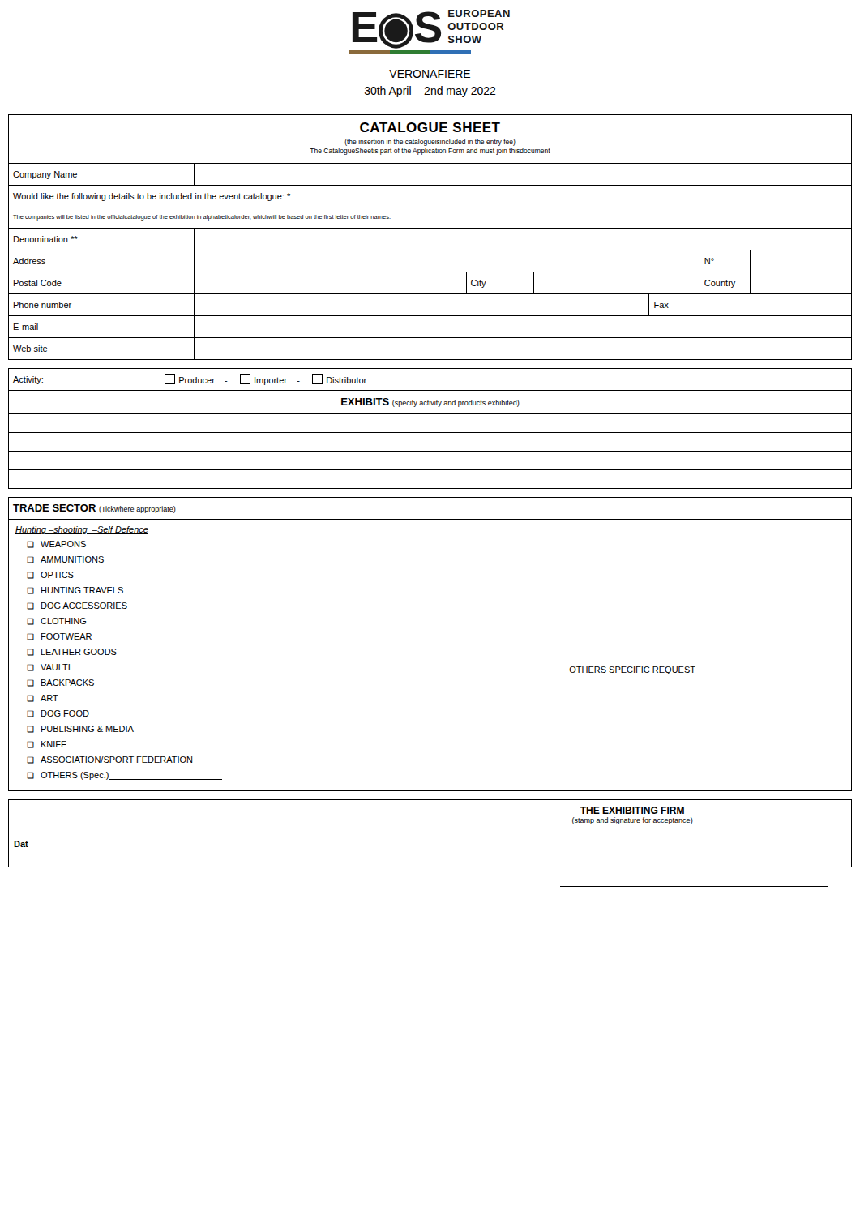E◉S EUROPEAN
OUTDOOR
SHOW
VERONAFIERE
30th April – 2nd may 2022
| CATALOGUE SHEET (the insertion in the catalogueisincluded in the entry fee) The CatalogueSheetis part of the Application Form and must join thisdocument |
| Company Name | |
| Would like the following details to be included in the event catalogue: * |
| The companies will be listed in the officialcatalogue of the exhibition in alphabeticalorder, whichwill be based on the first letter of their names. |
| Denomination ** | |
| Address | | N° | |
| Postal Code | | City | | Country | |
| Phone number | | Fax | |
| E-mail | |
| Web site | |
| Activity: | Producer - Importer - Distributor |
| EXHIBITS (specify activity and products exhibited) |
| TRADE SECTOR (Tickwhere appropriate) |
| Hunting –shooting –Self Defence WEAPONS AMMUNITIONS OPTICS HUNTING TRAVELS DOG ACCESSORIES CLOTHING FOOTWEAR LEATHER GOODS VAULTI BACKPACKS ART DOG FOOD PUBLISHING & MEDIA KNIFE ASSOCIATION/SPORT FEDERATION OTHERS (Spec.) | OTHERS SPECIFIC REQUEST |
| Dat | THE EXHIBITING FIRM (stamp and signature for acceptance) |